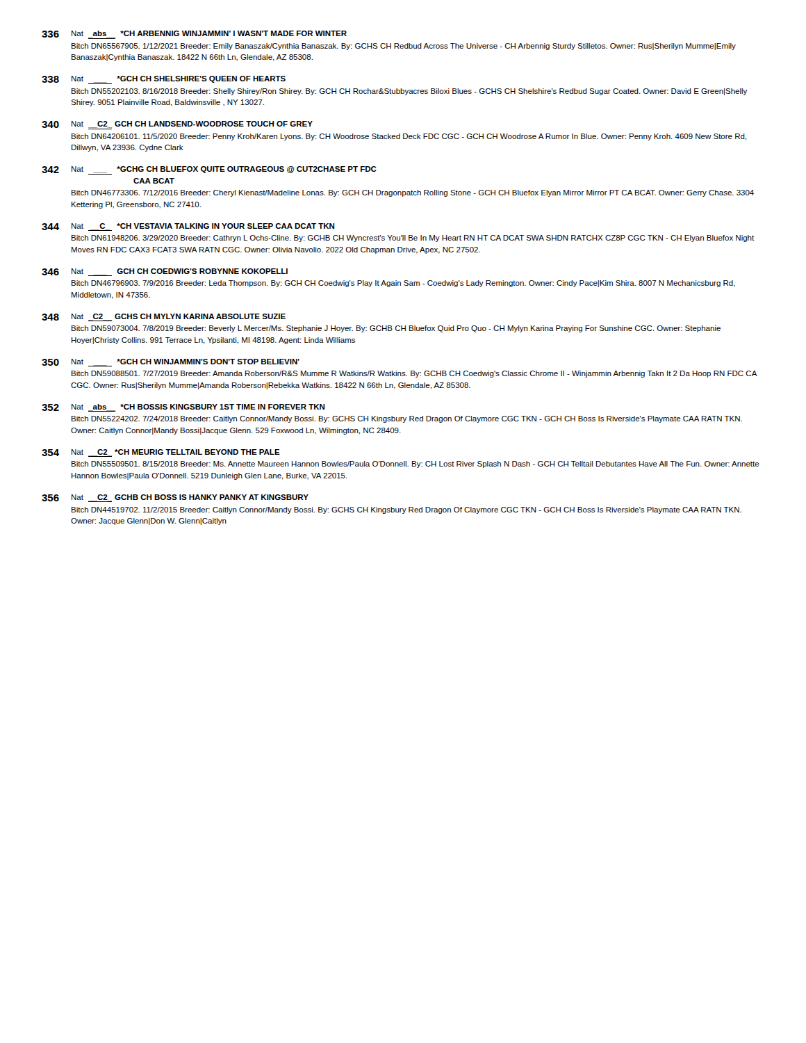336
Nat _abs__ *CH ARBENNIG WINJAMMIN' I WASN'T MADE FOR WINTER
Bitch DN65567905. 1/12/2021 Breeder: Emily Banaszak/Cynthia Banaszak. By: GCHS CH Redbud Across The Universe - CH Arbennig Sturdy Stilletos. Owner: Rus|Sherilyn Mumme|Emily Banaszak|Cynthia Banaszak. 18422 N 66th Ln, Glendale, AZ 85308.
338
Nat ___ *GCH CH SHELSHIRE'S QUEEN OF HEARTS
Bitch DN55202103. 8/16/2018 Breeder: Shelly Shirey/Ron Shirey. By: GCH CH Rochar&Stubbyacres Biloxi Blues - GCHS CH Shelshire's Redbud Sugar Coated. Owner: David E Green|Shelly Shirey. 9051 Plainville Road, Baldwinsville , NY 13027.
340
Nat __C2_GCH CH LANDSEND-WOODROSE TOUCH OF GREY
Bitch DN64206101. 11/5/2020 Breeder: Penny Kroh/Karen Lyons. By: CH Woodrose Stacked Deck FDC CGC - GCH CH Woodrose A Rumor In Blue. Owner: Penny Kroh. 4609 New Store Rd, Dillwyn, VA 23936. Cydne Clark
342
Nat ___ *GCHG CH BLUEFOX QUITE OUTRAGEOUS @ CUT2CHASE PT FDC CAA BCAT
Bitch DN46773306. 7/12/2016 Breeder: Cheryl Kienast/Madeline Lonas. By: GCH CH Dragonpatch Rolling Stone - GCH CH Bluefox Elyan Mirror Mirror PT CA BCAT. Owner: Gerry Chase. 3304 Kettering Pl, Greensboro, NC 27410.
344
Nat __C_ *CH VESTAVIA TALKING IN YOUR SLEEP CAA DCAT TKN
Bitch DN61948206. 3/29/2020 Breeder: Cathryn L Ochs-Cline. By: GCHB CH Wyncrest's You'll Be In My Heart RN HT CA DCAT SWA SHDN RATCHX CZ8P CGC TKN - CH Elyan Bluefox Night Moves RN FDC CAX3 FCAT3 SWA RATN CGC. Owner: Olivia Navolio. 2022 Old Chapman Drive, Apex, NC 27502.
346
Nat ___ GCH CH COEDWIG'S ROBYNNE KOKOPELLI
Bitch DN46796903. 7/9/2016 Breeder: Leda Thompson. By: GCH CH Coedwig's Play It Again Sam - Coedwig's Lady Remington. Owner: Cindy Pace|Kim Shira. 8007 N Mechanicsburg Rd, Middletown, IN 47356.
348
Nat _C2__GCHS CH MYLYN KARINA ABSOLUTE SUZIE
Bitch DN59073004. 7/8/2019 Breeder: Beverly L Mercer/Ms. Stephanie J Hoyer. By: GCHB CH Bluefox Quid Pro Quo - CH Mylyn Karina Praying For Sunshine CGC. Owner: Stephanie Hoyer|Christy Collins. 991 Terrace Ln, Ypsilanti, MI 48198. Agent: Linda Williams
350
Nat ___ *GCH CH WINJAMMIN'S DON'T STOP BELIEVIN'
Bitch DN59088501. 7/27/2019 Breeder: Amanda Roberson/R&S Mumme R Watkins/R Watkins. By: GCHB CH Coedwig's Classic Chrome II - Winjammin Arbennig Takn It 2 Da Hoop RN FDC CA CGC. Owner: Rus|Sherilyn Mumme|Amanda Roberson|Rebekka Watkins. 18422 N 66th Ln, Glendale, AZ 85308.
352
Nat _abs__ *CH BOSSIS KINGSBURY 1ST TIME IN FOREVER TKN
Bitch DN55224202. 7/24/2018 Breeder: Caitlyn Connor/Mandy Bossi. By: GCHS CH Kingsbury Red Dragon Of Claymore CGC TKN - GCH CH Boss Is Riverside's Playmate CAA RATN TKN. Owner: Caitlyn Connor|Mandy Bossi|Jacque Glenn. 529 Foxwood Ln, Wilmington, NC 28409.
354
Nat __C2_*CH MEURIG TELLTAIL BEYOND THE PALE
Bitch DN55509501. 8/15/2018 Breeder: Ms. Annette Maureen Hannon Bowles/Paula O'Donnell. By: CH Lost River Splash N Dash - GCH CH Telltail Debutantes Have All The Fun. Owner: Annette Hannon Bowles|Paula O'Donnell. 5219 Dunleigh Glen Lane, Burke, VA 22015.
356
Nat __C2_GCHB CH BOSS IS HANKY PANKY AT KINGSBURY
Bitch DN44519702. 11/2/2015 Breeder: Caitlyn Connor/Mandy Bossi. By: GCHS CH Kingsbury Red Dragon Of Claymore CGC TKN - GCH CH Boss Is Riverside's Playmate CAA RATN TKN. Owner: Jacque Glenn|Don W. Glenn|Caitlyn